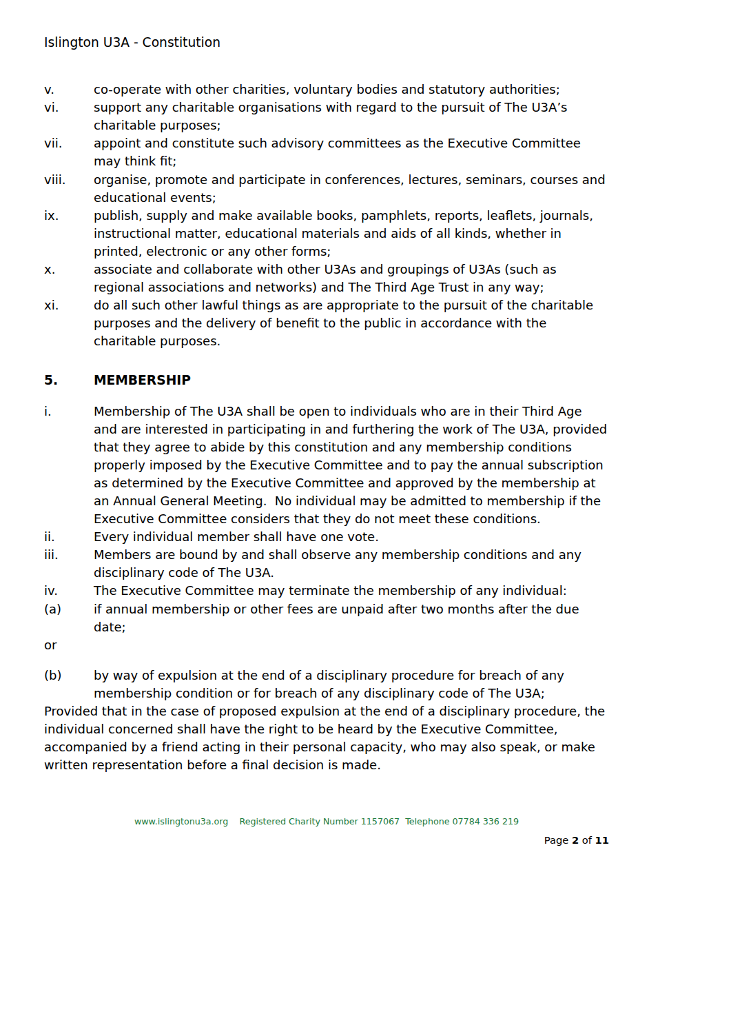Islington U3A - Constitution
v. co-operate with other charities, voluntary bodies and statutory authorities;
vi. support any charitable organisations with regard to the pursuit of The U3A’s charitable purposes;
vii. appoint and constitute such advisory committees as the Executive Committee may think fit;
viii. organise, promote and participate in conferences, lectures, seminars, courses and educational events;
ix. publish, supply and make available books, pamphlets, reports, leaflets, journals, instructional matter, educational materials and aids of all kinds, whether in printed, electronic or any other forms;
x. associate and collaborate with other U3As and groupings of U3As (such as regional associations and networks) and The Third Age Trust in any way;
xi. do all such other lawful things as are appropriate to the pursuit of the charitable purposes and the delivery of benefit to the public in accordance with the charitable purposes.
5. MEMBERSHIP
i. Membership of The U3A shall be open to individuals who are in their Third Age and are interested in participating in and furthering the work of The U3A, provided that they agree to abide by this constitution and any membership conditions properly imposed by the Executive Committee and to pay the annual subscription as determined by the Executive Committee and approved by the membership at an Annual General Meeting. No individual may be admitted to membership if the Executive Committee considers that they do not meet these conditions.
ii. Every individual member shall have one vote.
iii. Members are bound by and shall observe any membership conditions and any disciplinary code of The U3A.
iv. The Executive Committee may terminate the membership of any individual:
(a) if annual membership or other fees are unpaid after two months after the due date;
or
(b) by way of expulsion at the end of a disciplinary procedure for breach of any membership condition or for breach of any disciplinary code of The U3A;
Provided that in the case of proposed expulsion at the end of a disciplinary procedure, the individual concerned shall have the right to be heard by the Executive Committee, accompanied by a friend acting in their personal capacity, who may also speak, or make written representation before a final decision is made.
www.islingtonu3a.org Registered Charity Number 1157067 Telephone 07784 336 219
Page 2 of 11